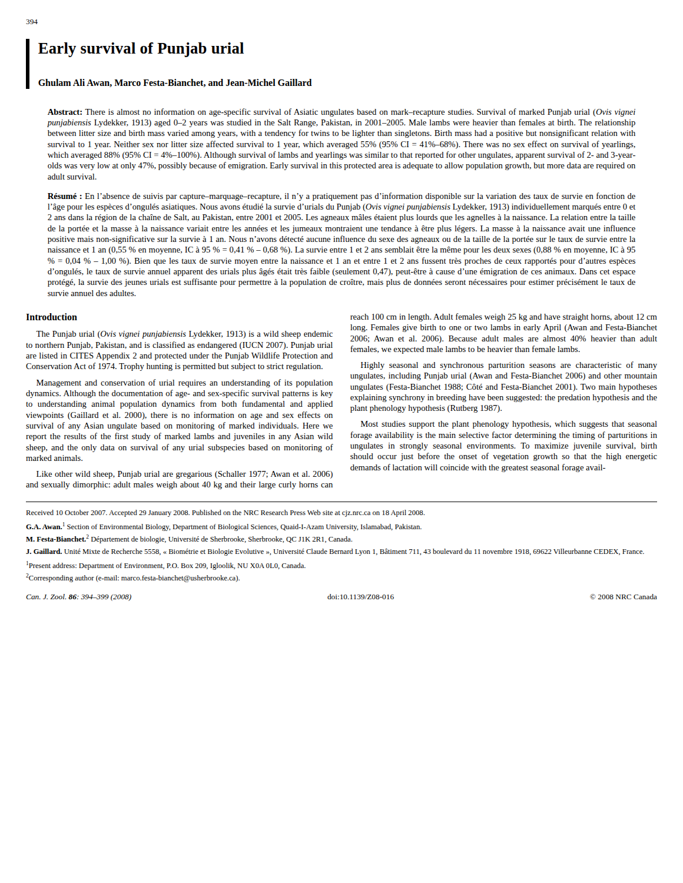394
Early survival of Punjab urial
Ghulam Ali Awan, Marco Festa-Bianchet, and Jean-Michel Gaillard
Abstract: There is almost no information on age-specific survival of Asiatic ungulates based on mark–recapture studies. Survival of marked Punjab urial (Ovis vignei punjabiensis Lydekker, 1913) aged 0–2 years was studied in the Salt Range, Pakistan, in 2001–2005. Male lambs were heavier than females at birth. The relationship between litter size and birth mass varied among years, with a tendency for twins to be lighter than singletons. Birth mass had a positive but nonsignificant relation with survival to 1 year. Neither sex nor litter size affected survival to 1 year, which averaged 55% (95% CI = 41%–68%). There was no sex effect on survival of yearlings, which averaged 88% (95% CI = 4%–100%). Although survival of lambs and yearlings was similar to that reported for other ungulates, apparent survival of 2- and 3-year-olds was very low at only 47%, possibly because of emigration. Early survival in this protected area is adequate to allow population growth, but more data are required on adult survival.
Résumé : En l’absence de suivis par capture–marquage–recapture, il n’y a pratiquement pas d’information disponible sur la variation des taux de survie en fonction de l’âge pour les espèces d’ongulés asiatiques. Nous avons étudié la survie d’urials du Punjab (Ovis vignei punjabiensis Lydekker, 1913) individuellement marqués entre 0 et 2 ans dans la région de la chaîne de Salt, au Pakistan, entre 2001 et 2005. Les agneaux mâles étaient plus lourds que les agnelles à la naissance. La relation entre la taille de la portée et la masse à la naissance variait entre les années et les jumeaux montraient une tendance à être plus légers. La masse à la naissance avait une influence positive mais non-significative sur la survie à 1 an. Nous n’avons détecté aucune influence du sexe des agneaux ou de la taille de la portée sur le taux de survie entre la naissance et 1 an (0,55 % en moyenne, IC à 95 % = 0,41 % – 0,68 %). La survie entre 1 et 2 ans semblait être la même pour les deux sexes (0,88 % en moyenne, IC à 95 % = 0,04 % – 1,00 %). Bien que les taux de survie moyen entre la naissance et 1 an et entre 1 et 2 ans fussent très proches de ceux rapportés pour d’autres espèces d’ongulés, le taux de survie annuel apparent des urials plus âgés était très faible (seulement 0,47), peut-être à cause d’une émigration de ces animaux. Dans cet espace protégé, la survie des jeunes urials est suffisante pour permettre à la population de croître, mais plus de données seront nécessaires pour estimer précisément le taux de survie annuel des adultes.
Introduction
The Punjab urial (Ovis vignei punjabiensis Lydekker, 1913) is a wild sheep endemic to northern Punjab, Pakistan, and is classified as endangered (IUCN 2007). Punjab urial are listed in CITES Appendix 2 and protected under the Punjab Wildlife Protection and Conservation Act of 1974. Trophy hunting is permitted but subject to strict regulation.
Management and conservation of urial requires an understanding of its population dynamics. Although the documentation of age- and sex-specific survival patterns is key to understanding animal population dynamics from both fundamental and applied viewpoints (Gaillard et al. 2000), there is no information on age and sex effects on survival of any Asian ungulate based on monitoring of marked individuals. Here we report the results of the first study of marked lambs and juveniles in any Asian wild sheep, and the only data on survival of any urial subspecies based on monitoring of marked animals.
Like other wild sheep, Punjab urial are gregarious (Schaller 1977; Awan et al. 2006) and sexually dimorphic: adult males weigh about 40 kg and their large curly horns can reach 100 cm in length. Adult females weigh 25 kg and have straight horns, about 12 cm long. Females give birth to one or two lambs in early April (Awan and Festa-Bianchet 2006; Awan et al. 2006). Because adult males are almost 40% heavier than adult females, we expected male lambs to be heavier than female lambs.
Highly seasonal and synchronous parturition seasons are characteristic of many ungulates, including Punjab urial (Awan and Festa-Bianchet 2006) and other mountain ungulates (Festa-Bianchet 1988; Côté and Festa-Bianchet 2001). Two main hypotheses explaining synchrony in breeding have been suggested: the predation hypothesis and the plant phenology hypothesis (Rutberg 1987).
Most studies support the plant phenology hypothesis, which suggests that seasonal forage availability is the main selective factor determining the timing of parturitions in ungulates in strongly seasonal environments. To maximize juvenile survival, birth should occur just before the onset of vegetation growth so that the high energetic demands of lactation will coincide with the greatest seasonal forage avail-
Received 10 October 2007. Accepted 29 January 2008. Published on the NRC Research Press Web site at cjz.nrc.ca on 18 April 2008.
G.A. Awan.1 Section of Environmental Biology, Department of Biological Sciences, Quaid-I-Azam University, Islamabad, Pakistan.
M. Festa-Bianchet.2 Département de biologie, Université de Sherbrooke, Sherbrooke, QC J1K 2R1, Canada.
J. Gaillard. Unité Mixte de Recherche 5558, « Biométrie et Biologie Evolutive », Université Claude Bernard Lyon 1, Bâtiment 711, 43 boulevard du 11 novembre 1918, 69622 Villeurbanne CEDEX, France.
1Present address: Department of Environment, P.O. Box 209, Igloolik, NU X0A 0L0, Canada.
2Corresponding author (e-mail: marco.festa-bianchet@usherbrooke.ca).
Can. J. Zool. 86: 394–399 (2008)
doi:10.1139/Z08-016
© 2008 NRC Canada